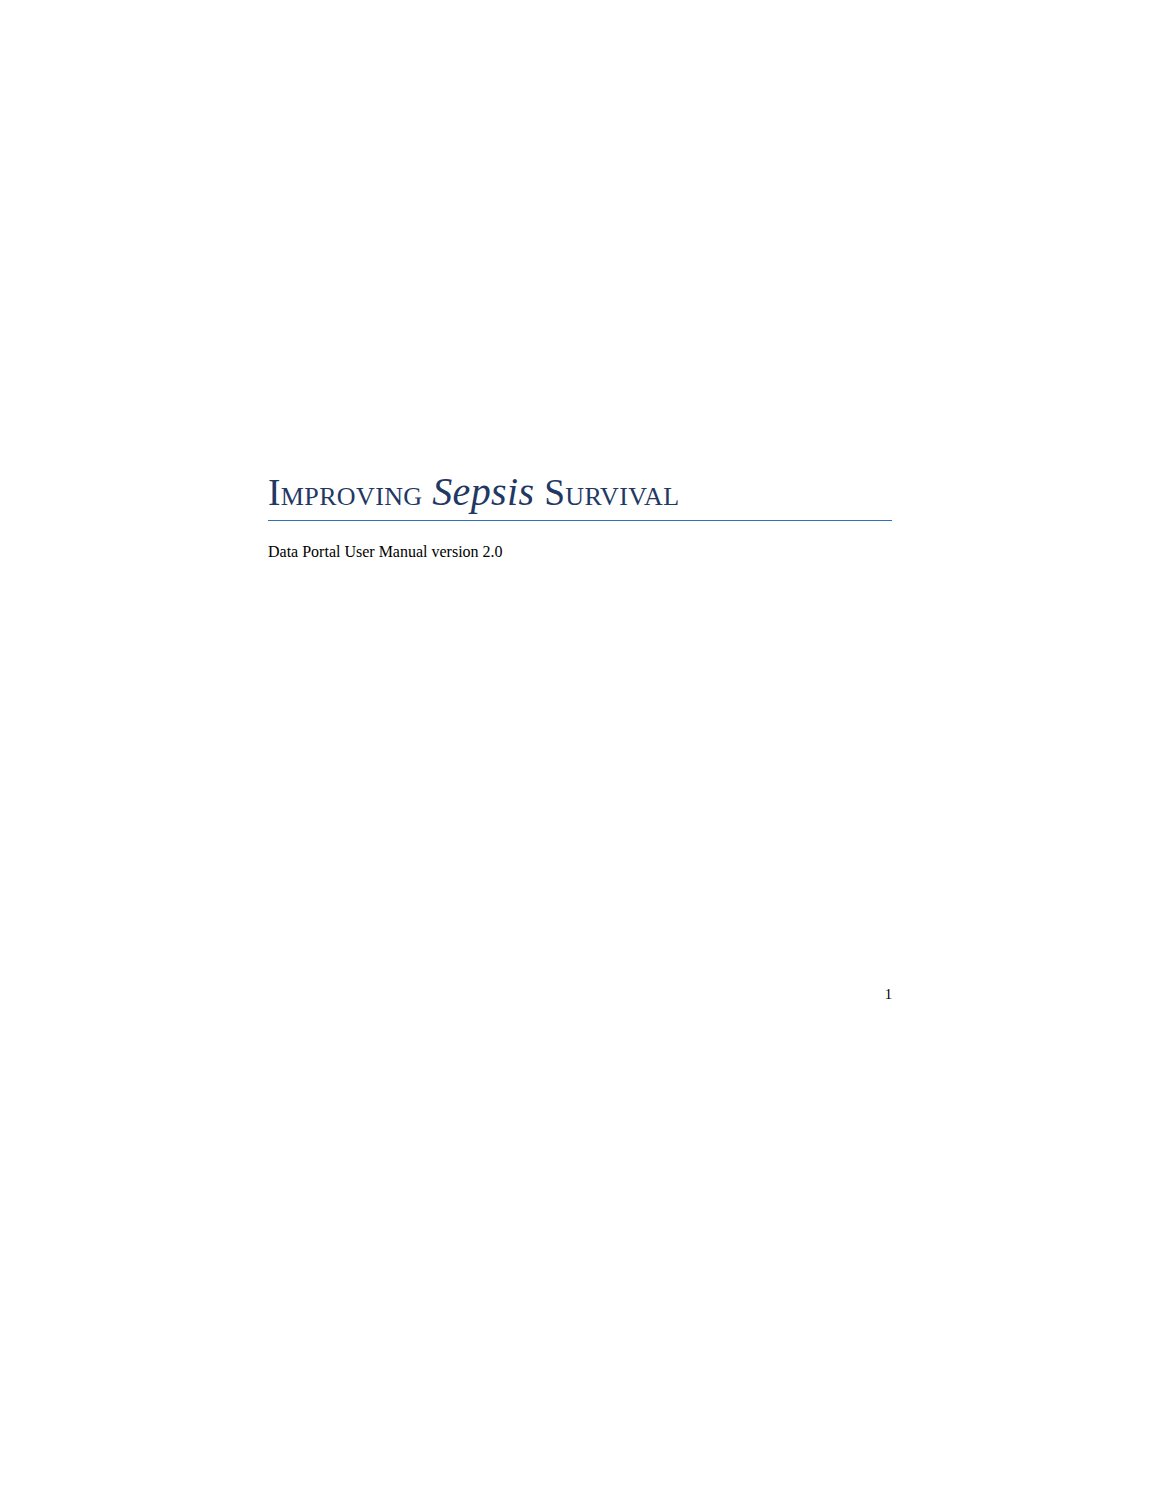Improving Sepsis Survival
Data Portal User Manual version 2.0
1